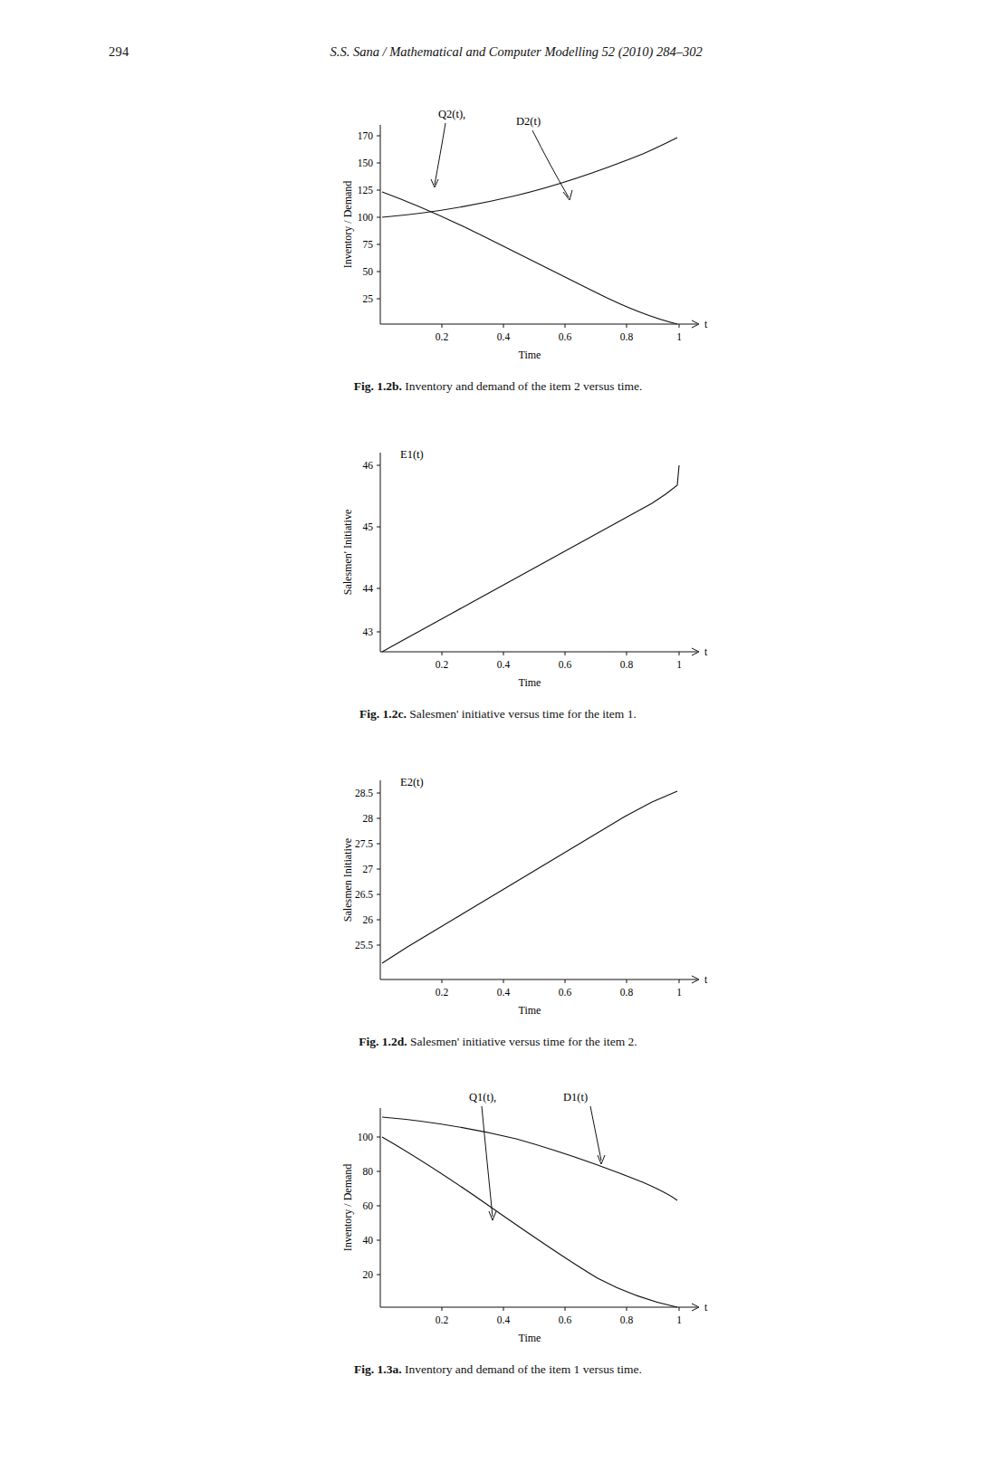294 S.S. Sana / Mathematical and Computer Modelling 52 (2010) 284–302
t 170 150 125 100 75 50 25 0.2 0.4 0.6 0.8 1 Inventory / Demand Time Q2(t), D2(t)
Fig. 1.2b. Inventory and demand of the item 2 versus time.
t 46 45 44 43 0.2 0.4 0.6 0.8 1 Salesmen' Initiative Time E1(t)
Fig. 1.2c. Salesmen' initiative versus time for the item 1.
t 28.5 28 27.5 27 26.5 26 25.5 0.2 0.4 0.6 0.8 1 Salesmen Initiative Time E2(t)
Fig. 1.2d. Salesmen' initiative versus time for the item 2.
t 100 80 60 40 20 0.2 0.4 0.6 0.8 1 Inventory / Demand Time Q1(t), D1(t)
Fig. 1.3a. Inventory and demand of the item 1 versus time.